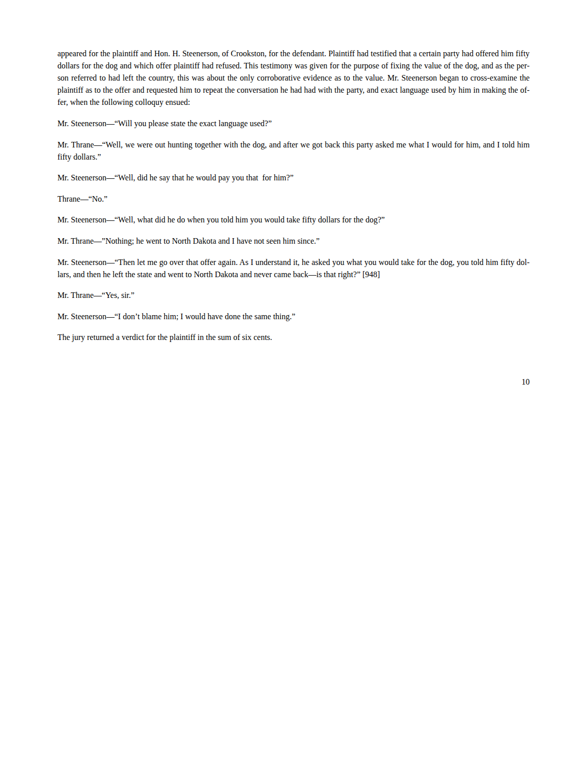appeared for the plaintiff and Hon. H. Steenerson, of Crookston, for the defendant. Plaintiff had testified that a certain party had offered him fifty dollars for the dog and which offer plaintiff had refused. This testimony was given for the purpose of fixing the value of the dog, and as the person referred to had left the country, this was about the only corroborative evidence as to the value. Mr. Steenerson began to cross-examine the plaintiff as to the offer and requested him to repeat the conversation he had had with the party, and exact language used by him in making the offer, when the following colloquy ensued:
Mr. Steenerson—“Will you please state the exact language used?”
Mr. Thrane—“Well, we were out hunting together with the dog, and after we got back this party asked me what I would for him, and I told him fifty dollars.”
Mr. Steenerson—“Well, did he say that he would pay you that for him?”
Thrane—“No.”
Mr. Steenerson—“Well, what did he do when you told him you would take fifty dollars for the dog?”
Mr. Thrane—”Nothing; he went to North Dakota and I have not seen him since.”
Mr. Steenerson—“Then let me go over that offer again. As I understand it, he asked you what you would take for the dog, you told him fifty dollars, and then he left the state and went to North Dakota and never came back—is that right?” [948]
Mr. Thrane—“Yes, sir.”
Mr. Steenerson—“I don’t blame him; I would have done the same thing.”
The jury returned a verdict for the plaintiff in the sum of six cents.
10